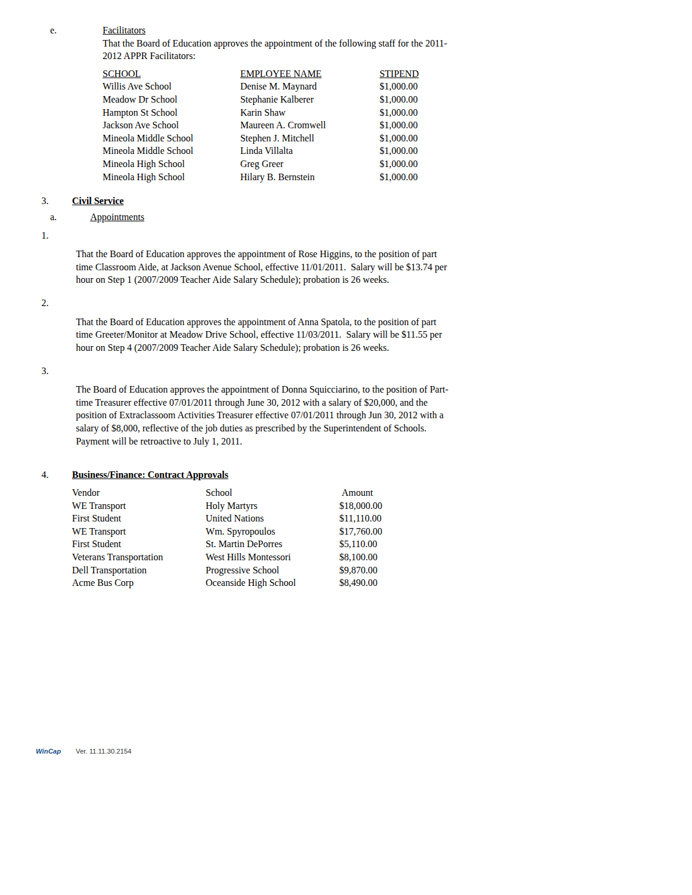e.
Facilitators
That the Board of Education approves the appointment of the following staff for the 2011-2012 APPR Facilitators:
| SCHOOL | EMPLOYEE NAME | STIPEND |
| Willis Ave School | Denise M. Maynard | $1,000.00 |
| Meadow Dr School | Stephanie Kalberer | $1,000.00 |
| Hampton St School | Karin Shaw | $1,000.00 |
| Jackson Ave School | Maureen A. Cromwell | $1,000.00 |
| Mineola Middle School | Stephen J. Mitchell | $1,000.00 |
| Mineola Middle School | Linda Villalta | $1,000.00 |
| Mineola High School | Greg Greer | $1,000.00 |
| Mineola High School | Hilary B. Bernstein | $1,000.00 |
3.
Civil Service
a.
Appointments
1.
That the Board of Education approves the appointment of Rose Higgins, to the position of part time Classroom Aide, at Jackson Avenue School, effective 11/01/2011. Salary will be $13.74 per hour on Step 1 (2007/2009 Teacher Aide Salary Schedule); probation is 26 weeks.
2.
That the Board of Education approves the appointment of Anna Spatola, to the position of part time Greeter/Monitor at Meadow Drive School, effective 11/03/2011. Salary will be $11.55 per hour on Step 4 (2007/2009 Teacher Aide Salary Schedule); probation is 26 weeks.
3.
The Board of Education approves the appointment of Donna Squicciarino, to the position of Part-time Treasurer effective 07/01/2011 through June 30, 2012 with a salary of $20,000, and the position of Extraclassoom Activities Treasurer effective 07/01/2011 through Jun 30, 2012 with a salary of $8,000, reflective of the job duties as prescribed by the Superintendent of Schools. Payment will be retroactive to July 1, 2011.
4.
Business/Finance: Contract Approvals
| Vendor | School | Amount |
| WE Transport | Holy Martyrs | $18,000.00 |
| First Student | United Nations | $11,110.00 |
| WE Transport | Wm. Spyropoulos | $17,760.00 |
| First Student | St. Martin DePorres | $5,110.00 |
| Veterans Transportation | West Hills Montessori | $8,100.00 |
| Dell Transportation | Progressive School | $9,870.00 |
| Acme Bus Corp | Oceanside High School | $8,490.00 |
WinCap Ver. 11.11.30.2154